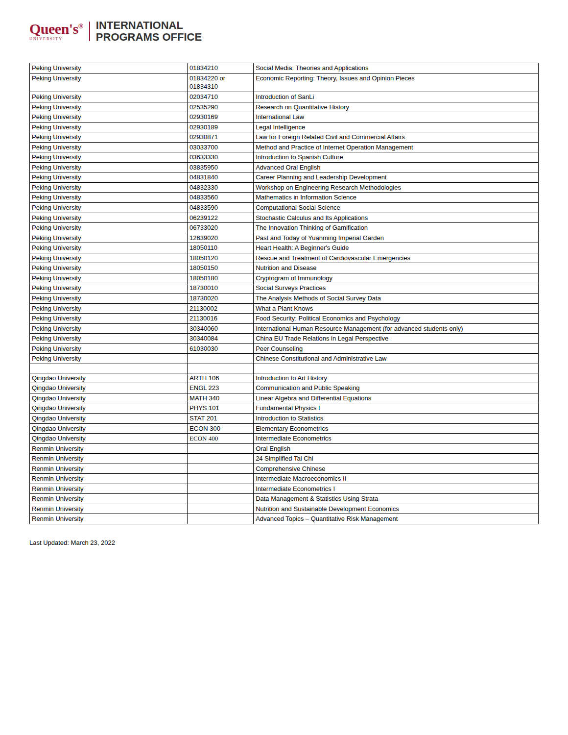Queen's® UNIVERSITY
International
Programs Office
| Peking University | 01834210 | Social Media: Theories and Applications |
| Peking University | 01834220 or 01834310 | Economic Reporting: Theory, Issues and Opinion Pieces |
| Peking University | 02034710 | Introduction of SanLi |
| Peking University | 02535290 | Research on Quantitative History |
| Peking University | 02930169 | International Law |
| Peking University | 02930189 | Legal Intelligence |
| Peking University | 02930871 | Law for Foreign Related Civil and Commercial Affairs |
| Peking University | 03033700 | Method and Practice of Internet Operation Management |
| Peking University | 03633330 | Introduction to Spanish Culture |
| Peking University | 03835950 | Advanced Oral English |
| Peking University | 04831840 | Career Planning and Leadership Development |
| Peking University | 04832330 | Workshop on Engineering Research Methodologies |
| Peking University | 04833560 | Mathematics in Information Science |
| Peking University | 04833590 | Computational Social Science |
| Peking University | 06239122 | Stochastic Calculus and Its Applications |
| Peking University | 06733020 | The Innovation Thinking of Gamification |
| Peking University | 12639020 | Past and Today of Yuanming Imperial Garden |
| Peking University | 18050110 | Heart Health: A Beginner's Guide |
| Peking University | 18050120 | Rescue and Treatment of Cardiovascular Emergencies |
| Peking University | 18050150 | Nutrition and Disease |
| Peking University | 18050180 | Cryptogram of Immunology |
| Peking University | 18730010 | Social Surveys Practices |
| Peking University | 18730020 | The Analysis Methods of Social Survey Data |
| Peking University | 21130002 | What a Plant Knows |
| Peking University | 21130016 | Food Security: Political Economics and Psychology |
| Peking University | 30340060 | International Human Resource Management (for advanced students only) |
| Peking University | 30340084 | China EU Trade Relations in Legal Perspective |
| Peking University | 61030030 | Peer Counseling |
| Peking University | | Chinese Constitutional and Administrative Law |
| Qingdao University | ARTH 106 | Introduction to Art History |
| Qingdao University | ENGL 223 | Communication and Public Speaking |
| Qingdao University | MATH 340 | Linear Algebra and Differential Equations |
| Qingdao University | PHYS 101 | Fundamental Physics I |
| Qingdao University | STAT 201 | Introduction to Statistics |
| Qingdao University | ECON 300 | Elementary Econometrics |
| Qingdao University | ECON 400 | Intermediate Econometrics |
| Renmin University | | Oral English |
| Renmin University | | 24 Simplified Tai Chi |
| Renmin University | | Comprehensive Chinese |
| Renmin University | | Intermediate Macroeconomics II |
| Renmin University | | Intermediate Econometrics I |
| Renmin University | | Data Management & Statistics Using Strata |
| Renmin University | | Nutrition and Sustainable Development Economics |
| Renmin University | | Advanced Topics – Quantitative Risk Management |
Last Updated: March 23, 2022